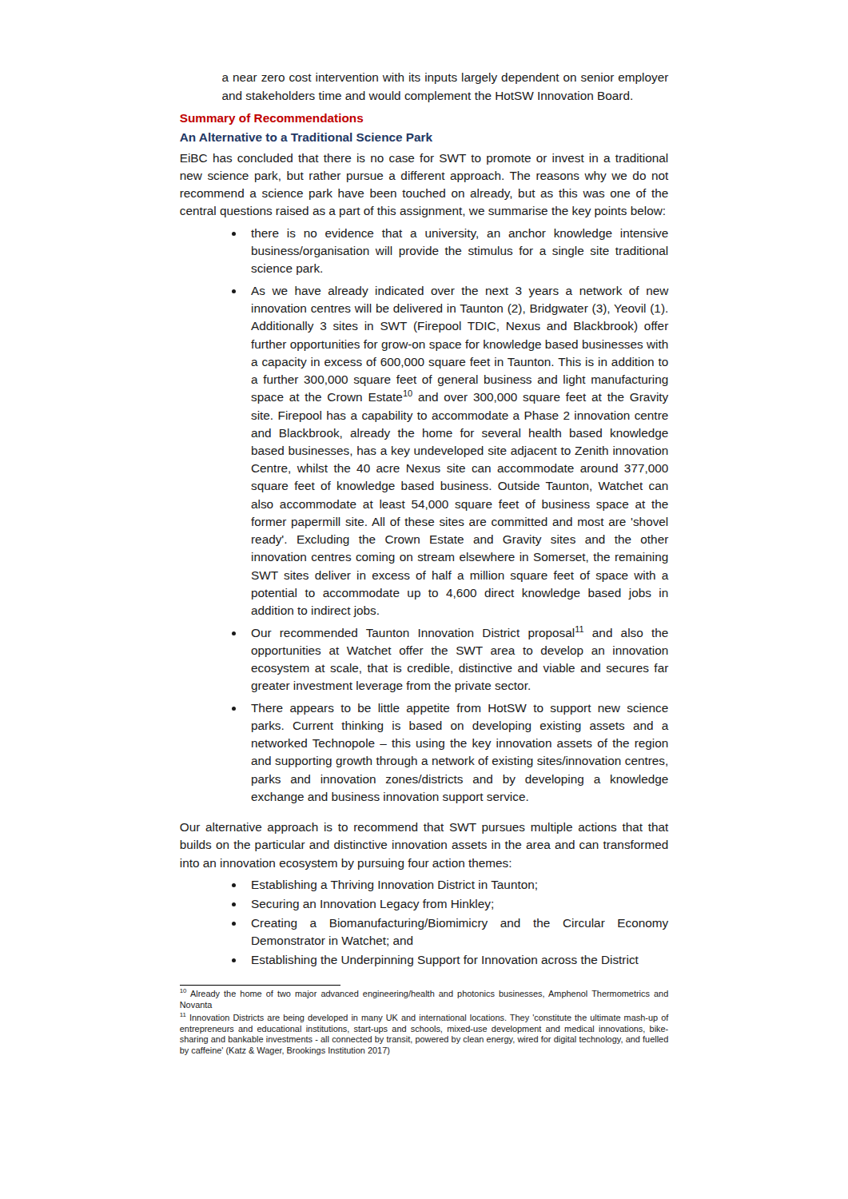a near zero cost intervention with its inputs largely dependent on senior employer and stakeholders time and would complement the HotSW Innovation Board.
Summary of Recommendations
An Alternative to a Traditional Science Park
EiBC has concluded that there is no case for SWT to promote or invest in a traditional new science park, but rather pursue a different approach. The reasons why we do not recommend a science park have been touched on already, but as this was one of the central questions raised as a part of this assignment, we summarise the key points below:
there is no evidence that a university, an anchor knowledge intensive business/organisation will provide the stimulus for a single site traditional science park.
As we have already indicated over the next 3 years a network of new innovation centres will be delivered in Taunton (2), Bridgwater (3), Yeovil (1). Additionally 3 sites in SWT (Firepool TDIC, Nexus and Blackbrook) offer further opportunities for grow-on space for knowledge based businesses with a capacity in excess of 600,000 square feet in Taunton. This is in addition to a further 300,000 square feet of general business and light manufacturing space at the Crown Estate10 and over 300,000 square feet at the Gravity site. Firepool has a capability to accommodate a Phase 2 innovation centre and Blackbrook, already the home for several health based knowledge based businesses, has a key undeveloped site adjacent to Zenith innovation Centre, whilst the 40 acre Nexus site can accommodate around 377,000 square feet of knowledge based business. Outside Taunton, Watchet can also accommodate at least 54,000 square feet of business space at the former papermill site. All of these sites are committed and most are 'shovel ready'. Excluding the Crown Estate and Gravity sites and the other innovation centres coming on stream elsewhere in Somerset, the remaining SWT sites deliver in excess of half a million square feet of space with a potential to accommodate up to 4,600 direct knowledge based jobs in addition to indirect jobs.
Our recommended Taunton Innovation District proposal11 and also the opportunities at Watchet offer the SWT area to develop an innovation ecosystem at scale, that is credible, distinctive and viable and secures far greater investment leverage from the private sector.
There appears to be little appetite from HotSW to support new science parks. Current thinking is based on developing existing assets and a networked Technopole – this using the key innovation assets of the region and supporting growth through a network of existing sites/innovation centres, parks and innovation zones/districts and by developing a knowledge exchange and business innovation support service.
Our alternative approach is to recommend that SWT pursues multiple actions that that builds on the particular and distinctive innovation assets in the area and can transformed into an innovation ecosystem by pursuing four action themes:
Establishing a Thriving Innovation District in Taunton;
Securing an Innovation Legacy from Hinkley;
Creating a Biomanufacturing/Biomimicry and the Circular Economy Demonstrator in Watchet; and
Establishing the Underpinning Support for Innovation across the District
10 Already the home of two major advanced engineering/health and photonics businesses, Amphenol Thermometrics and Novanta
11 Innovation Districts are being developed in many UK and international locations. They 'constitute the ultimate mash-up of entrepreneurs and educational institutions, start-ups and schools, mixed-use development and medical innovations, bike-sharing and bankable investments - all connected by transit, powered by clean energy, wired for digital technology, and fuelled by caffeine' (Katz & Wager, Brookings Institution 2017)